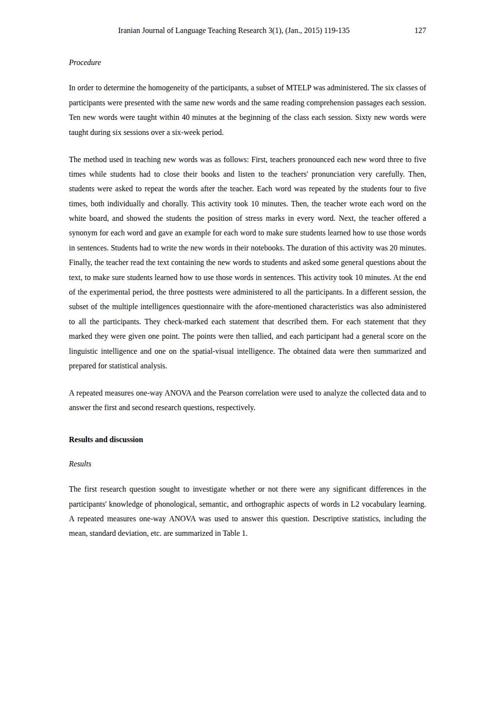Iranian Journal of Language Teaching Research 3(1), (Jan., 2015) 119-135 127
Procedure
In order to determine the homogeneity of the participants, a subset of MTELP was administered. The six classes of participants were presented with the same new words and the same reading comprehension passages each session. Ten new words were taught within 40 minutes at the beginning of the class each session. Sixty new words were taught during six sessions over a six-week period.
The method used in teaching new words was as follows: First, teachers pronounced each new word three to five times while students had to close their books and listen to the teachers' pronunciation very carefully. Then, students were asked to repeat the words after the teacher. Each word was repeated by the students four to five times, both individually and chorally. This activity took 10 minutes. Then, the teacher wrote each word on the white board, and showed the students the position of stress marks in every word. Next, the teacher offered a synonym for each word and gave an example for each word to make sure students learned how to use those words in sentences. Students had to write the new words in their notebooks. The duration of this activity was 20 minutes. Finally, the teacher read the text containing the new words to students and asked some general questions about the text, to make sure students learned how to use those words in sentences. This activity took 10 minutes. At the end of the experimental period, the three posttests were administered to all the participants. In a different session, the subset of the multiple intelligences questionnaire with the afore-mentioned characteristics was also administered to all the participants. They check-marked each statement that described them. For each statement that they marked they were given one point. The points were then tallied, and each participant had a general score on the linguistic intelligence and one on the spatial-visual intelligence. The obtained data were then summarized and prepared for statistical analysis.
A repeated measures one-way ANOVA and the Pearson correlation were used to analyze the collected data and to answer the first and second research questions, respectively.
Results and discussion
Results
The first research question sought to investigate whether or not there were any significant differences in the participants' knowledge of phonological, semantic, and orthographic aspects of words in L2 vocabulary learning. A repeated measures one-way ANOVA was used to answer this question. Descriptive statistics, including the mean, standard deviation, etc. are summarized in Table 1.